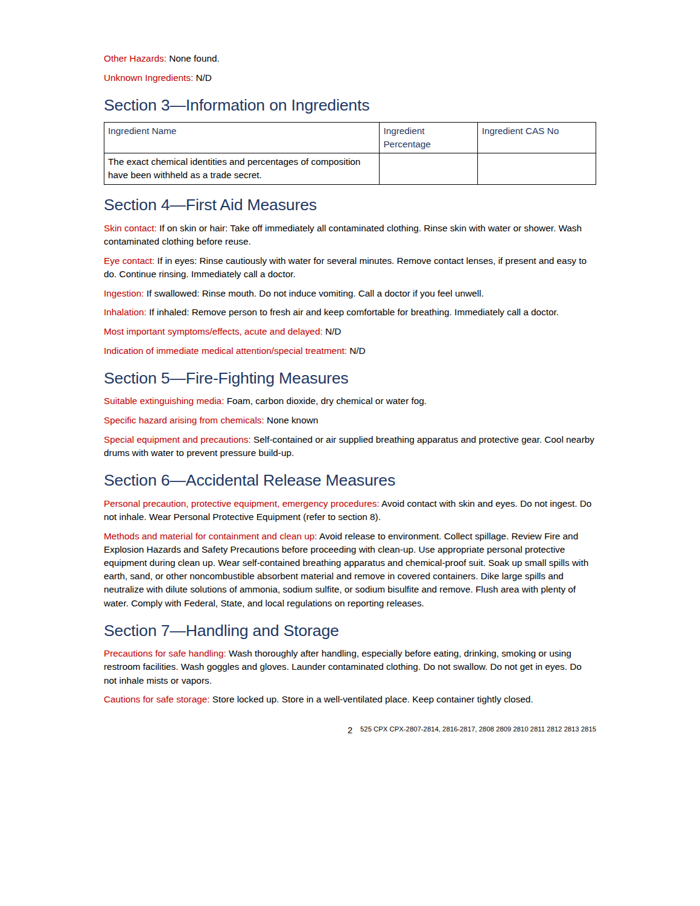Other Hazards: None found.
Unknown Ingredients: N/D
Section 3—Information on Ingredients
| Ingredient Name | Ingredient Percentage | Ingredient CAS No |
| --- | --- | --- |
| The exact chemical identities and percentages of composition have been withheld as a trade secret. | | |
Section 4—First Aid Measures
Skin contact: If on skin or hair: Take off immediately all contaminated clothing. Rinse skin with water or shower. Wash contaminated clothing before reuse.
Eye contact: If in eyes: Rinse cautiously with water for several minutes. Remove contact lenses, if present and easy to do. Continue rinsing. Immediately call a doctor.
Ingestion: If swallowed: Rinse mouth. Do not induce vomiting. Call a doctor if you feel unwell.
Inhalation: If inhaled: Remove person to fresh air and keep comfortable for breathing. Immediately call a doctor.
Most important symptoms/effects, acute and delayed: N/D
Indication of immediate medical attention/special treatment: N/D
Section 5—Fire-Fighting Measures
Suitable extinguishing media: Foam, carbon dioxide, dry chemical or water fog.
Specific hazard arising from chemicals: None known
Special equipment and precautions: Self-contained or air supplied breathing apparatus and protective gear. Cool nearby drums with water to prevent pressure build-up.
Section 6—Accidental Release Measures
Personal precaution, protective equipment, emergency procedures: Avoid contact with skin and eyes. Do not ingest. Do not inhale. Wear Personal Protective Equipment (refer to section 8).
Methods and material for containment and clean up: Avoid release to environment. Collect spillage. Review Fire and Explosion Hazards and Safety Precautions before proceeding with clean-up. Use appropriate personal protective equipment during clean up. Wear self-contained breathing apparatus and chemical-proof suit. Soak up small spills with earth, sand, or other noncombustible absorbent material and remove in covered containers. Dike large spills and neutralize with dilute solutions of ammonia, sodium sulfite, or sodium bisulfite and remove. Flush area with plenty of water. Comply with Federal, State, and local regulations on reporting releases.
Section 7—Handling and Storage
Precautions for safe handling: Wash thoroughly after handling, especially before eating, drinking, smoking or using restroom facilities. Wash goggles and gloves. Launder contaminated clothing. Do not swallow. Do not get in eyes. Do not inhale mists or vapors.
Cautions for safe storage: Store locked up. Store in a well-ventilated place. Keep container tightly closed.
2
525 CPX CPX-2807-2814, 2816-2817, 2808 2809 2810 2811 2812 2813 2815